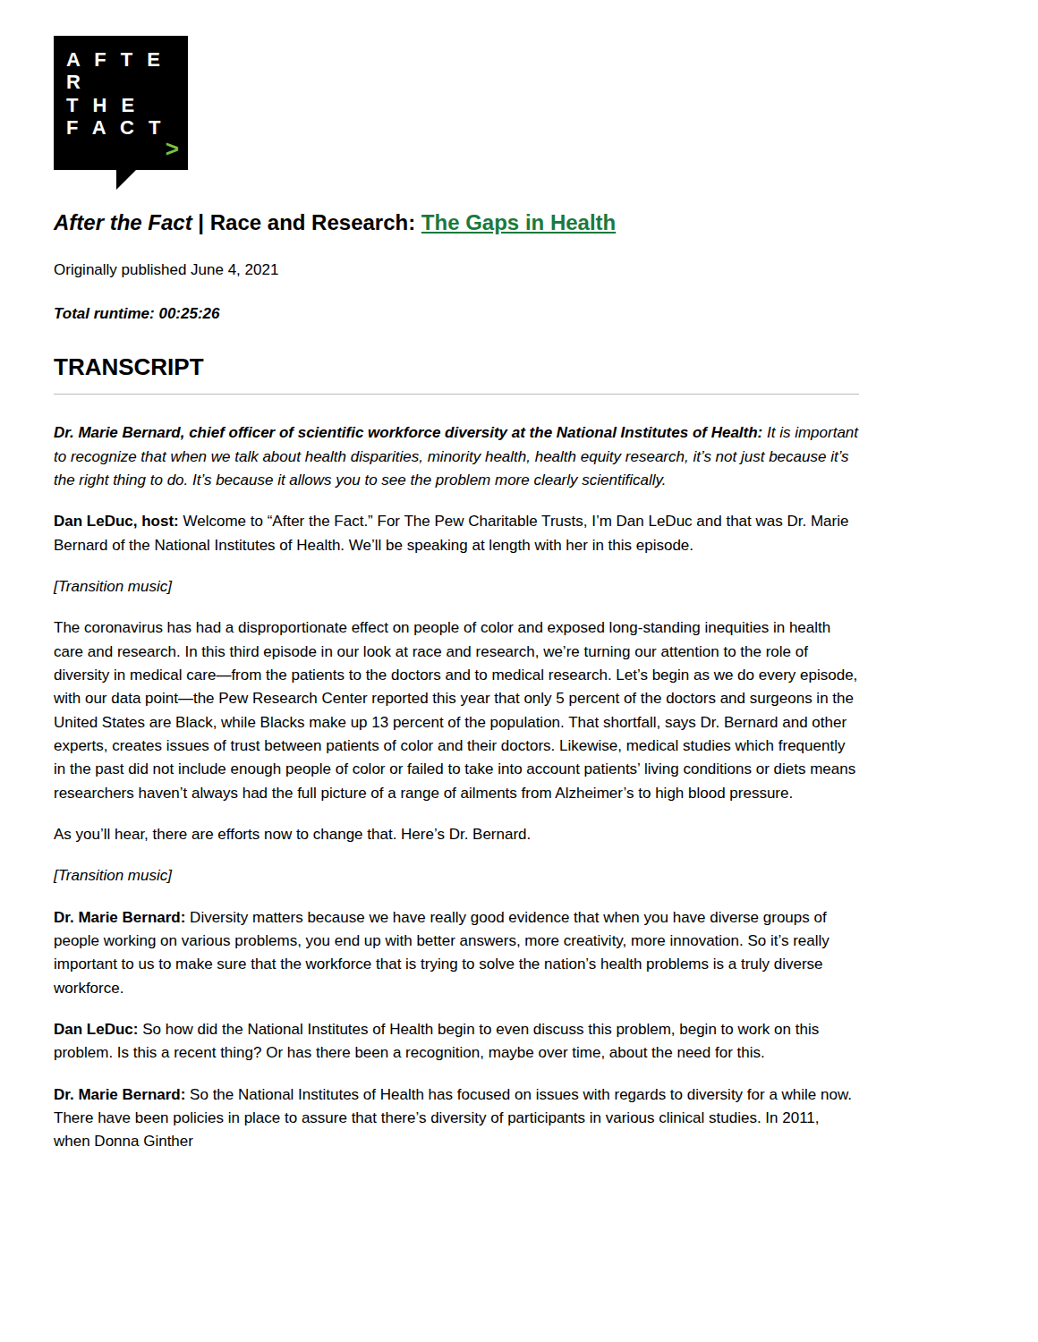A F T E R T H E F A C T >
After the Fact | Race and Research: The Gaps in Health
Originally published June 4, 2021
Total runtime: 00:25:26
TRANSCRIPT
Dr. Marie Bernard, chief officer of scientific workforce diversity at the National Institutes of Health: It is important to recognize that when we talk about health disparities, minority health, health equity research, it’s not just because it’s the right thing to do. It’s because it allows you to see the problem more clearly scientifically.
Dan LeDuc, host: Welcome to “After the Fact.” For The Pew Charitable Trusts, I’m Dan LeDuc and that was Dr. Marie Bernard of the National Institutes of Health. We’ll be speaking at length with her in this episode.
[Transition music]
The coronavirus has had a disproportionate effect on people of color and exposed long-standing inequities in health care and research. In this third episode in our look at race and research, we’re turning our attention to the role of diversity in medical care—from the patients to the doctors and to medical research. Let’s begin as we do every episode, with our data point—the Pew Research Center reported this year that only 5 percent of the doctors and surgeons in the United States are Black, while Blacks make up 13 percent of the population. That shortfall, says Dr. Bernard and other experts, creates issues of trust between patients of color and their doctors. Likewise, medical studies which frequently in the past did not include enough people of color or failed to take into account patients’ living conditions or diets means researchers haven’t always had the full picture of a range of ailments from Alzheimer’s to high blood pressure.
As you’ll hear, there are efforts now to change that. Here’s Dr. Bernard.
[Transition music]
Dr. Marie Bernard: Diversity matters because we have really good evidence that when you have diverse groups of people working on various problems, you end up with better answers, more creativity, more innovation. So it’s really important to us to make sure that the workforce that is trying to solve the nation’s health problems is a truly diverse workforce.
Dan LeDuc: So how did the National Institutes of Health begin to even discuss this problem, begin to work on this problem. Is this a recent thing? Or has there been a recognition, maybe over time, about the need for this.
Dr. Marie Bernard: So the National Institutes of Health has focused on issues with regards to diversity for a while now. There have been policies in place to assure that there’s diversity of participants in various clinical studies. In 2011, when Donna Ginther